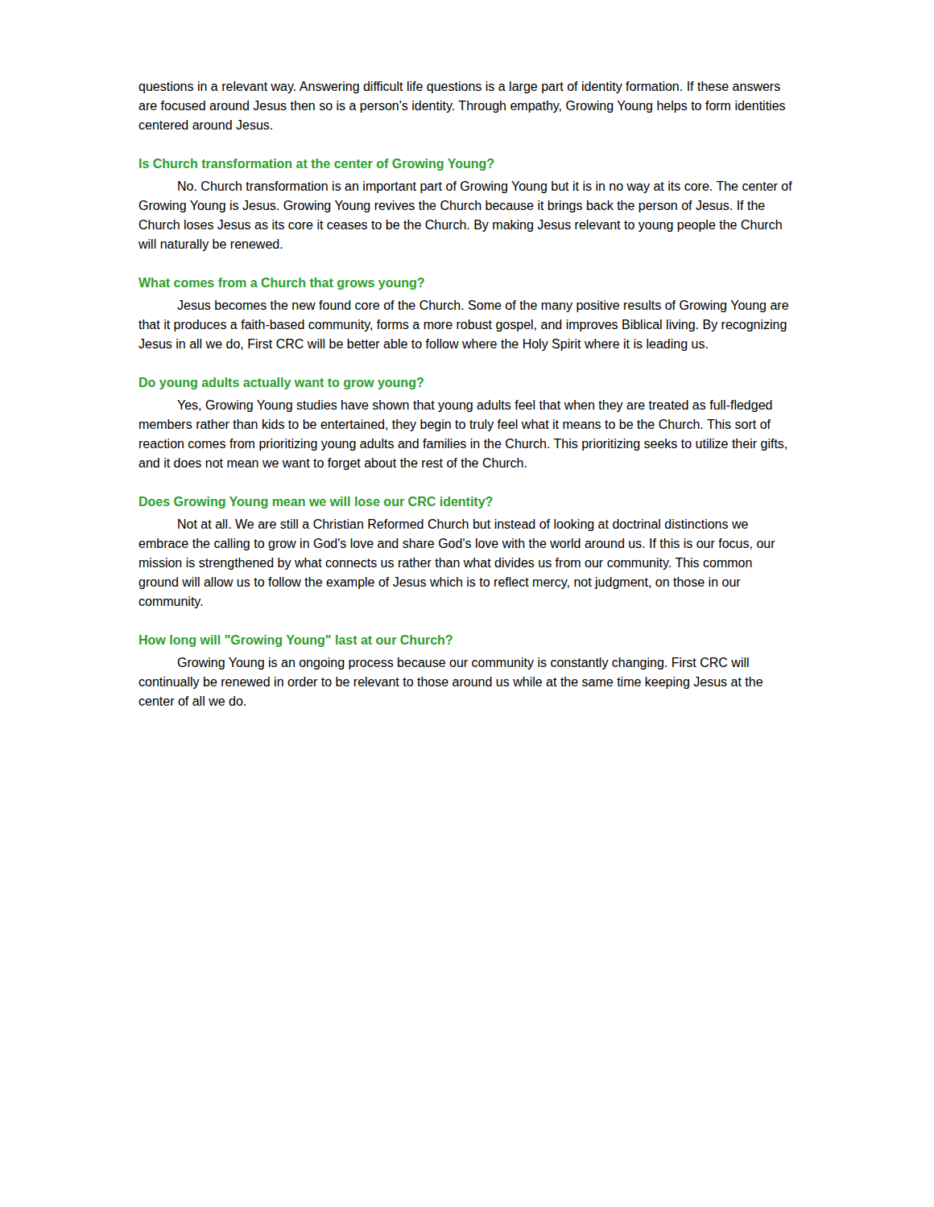questions in a relevant way. Answering difficult life questions is a large part of identity formation. If these answers are focused around Jesus then so is a person's identity. Through empathy, Growing Young helps to form identities centered around Jesus.
Is Church transformation at the center of Growing Young?
No. Church transformation is an important part of Growing Young but it is in no way at its core. The center of Growing Young is Jesus. Growing Young revives the Church because it brings back the person of Jesus. If the Church loses Jesus as its core it ceases to be the Church. By making Jesus relevant to young people the Church will naturally be renewed.
What comes from a Church that grows young?
Jesus becomes the new found core of the Church. Some of the many positive results of Growing Young are that it produces a faith-based community, forms a more robust gospel, and improves Biblical living. By recognizing Jesus in all we do, First CRC will be better able to follow where the Holy Spirit where it is leading us.
Do young adults actually want to grow young?
Yes, Growing Young studies have shown that young adults feel that when they are treated as full-fledged members rather than kids to be entertained, they begin to truly feel what it means to be the Church. This sort of reaction comes from prioritizing young adults and families in the Church. This prioritizing seeks to utilize their gifts, and it does not mean we want to forget about the rest of the Church.
Does Growing Young mean we will lose our CRC identity?
Not at all. We are still a Christian Reformed Church but instead of looking at doctrinal distinctions we embrace the calling to grow in God's love and share God's love with the world around us. If this is our focus, our mission is strengthened by what connects us rather than what divides us from our community. This common ground will allow us to follow the example of Jesus which is to reflect mercy, not judgment, on those in our community.
How long will "Growing Young" last at our Church?
Growing Young is an ongoing process because our community is constantly changing. First CRC will continually be renewed in order to be relevant to those around us while at the same time keeping Jesus at the center of all we do.